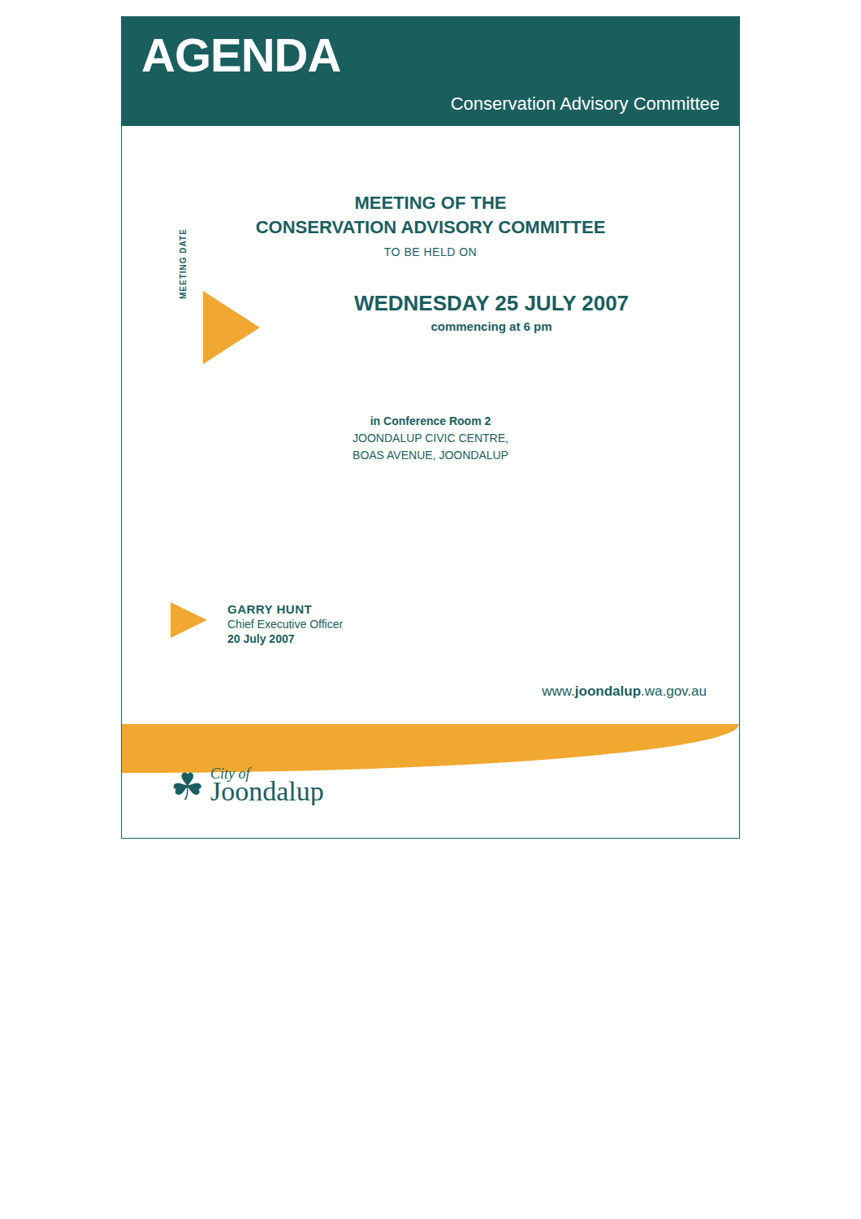AGENDA
Conservation Advisory Committee
MEETING OF THE
CONSERVATION ADVISORY COMMITTEE
TO BE HELD ON
MEETING DATE
WEDNESDAY 25 JULY 2007
commencing at 6 pm
in Conference Room 2
JOONDALUP CIVIC CENTRE,
BOAS AVENUE, JOONDALUP
GARRY HUNT
Chief Executive Officer
20 July 2007
www.joondalup.wa.gov.au
☘ City of Joondalup